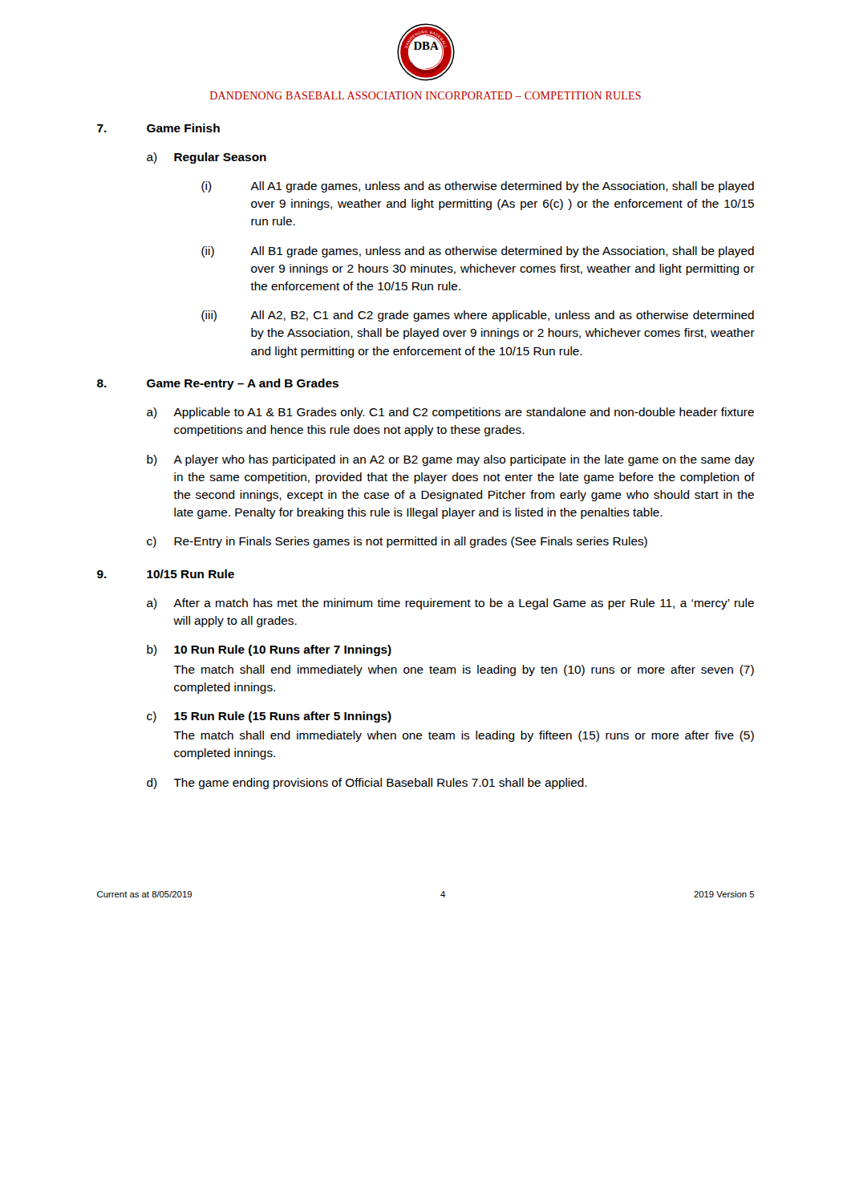DBA DANDENONG BASEBALL ASSOCIATION INC.
Dandenong Baseball Association Incorporated – Competition Rules
7.
Game Finish
a)
Regular Season
(i)
All A1 grade games, unless and as otherwise determined by the Association, shall be played over 9 innings, weather and light permitting (As per 6(c) ) or the enforcement of the 10/15 run rule.
(ii)
All B1 grade games, unless and as otherwise determined by the Association, shall be played over 9 innings or 2 hours 30 minutes, whichever comes first, weather and light permitting or the enforcement of the 10/15 Run rule.
(iii)
All A2, B2, C1 and C2 grade games where applicable, unless and as otherwise determined by the Association, shall be played over 9 innings or 2 hours, whichever comes first, weather and light permitting or the enforcement of the 10/15 Run rule.
8.
Game Re-entry – A and B Grades
a)
Applicable to A1 & B1 Grades only. C1 and C2 competitions are standalone and non-double header fixture competitions and hence this rule does not apply to these grades.
b)
A player who has participated in an A2 or B2 game may also participate in the late game on the same day in the same competition, provided that the player does not enter the late game before the completion of the second innings, except in the case of a Designated Pitcher from early game who should start in the late game. Penalty for breaking this rule is Illegal player and is listed in the penalties table.
c)
Re-Entry in Finals Series games is not permitted in all grades (See Finals series Rules)
9.
10/15 Run Rule
a)
After a match has met the minimum time requirement to be a Legal Game as per Rule 11, a ‘mercy’ rule will apply to all grades.
b)
10 Run Rule (10 Runs after 7 Innings) The match shall end immediately when one team is leading by ten (10) runs or more after seven (7) completed innings.
c)
15 Run Rule (15 Runs after 5 Innings) The match shall end immediately when one team is leading by fifteen (15) runs or more after five (5) completed innings.
d)
The game ending provisions of Official Baseball Rules 7.01 shall be applied.
Current as at 8/05/2019
4
2019 Version 5